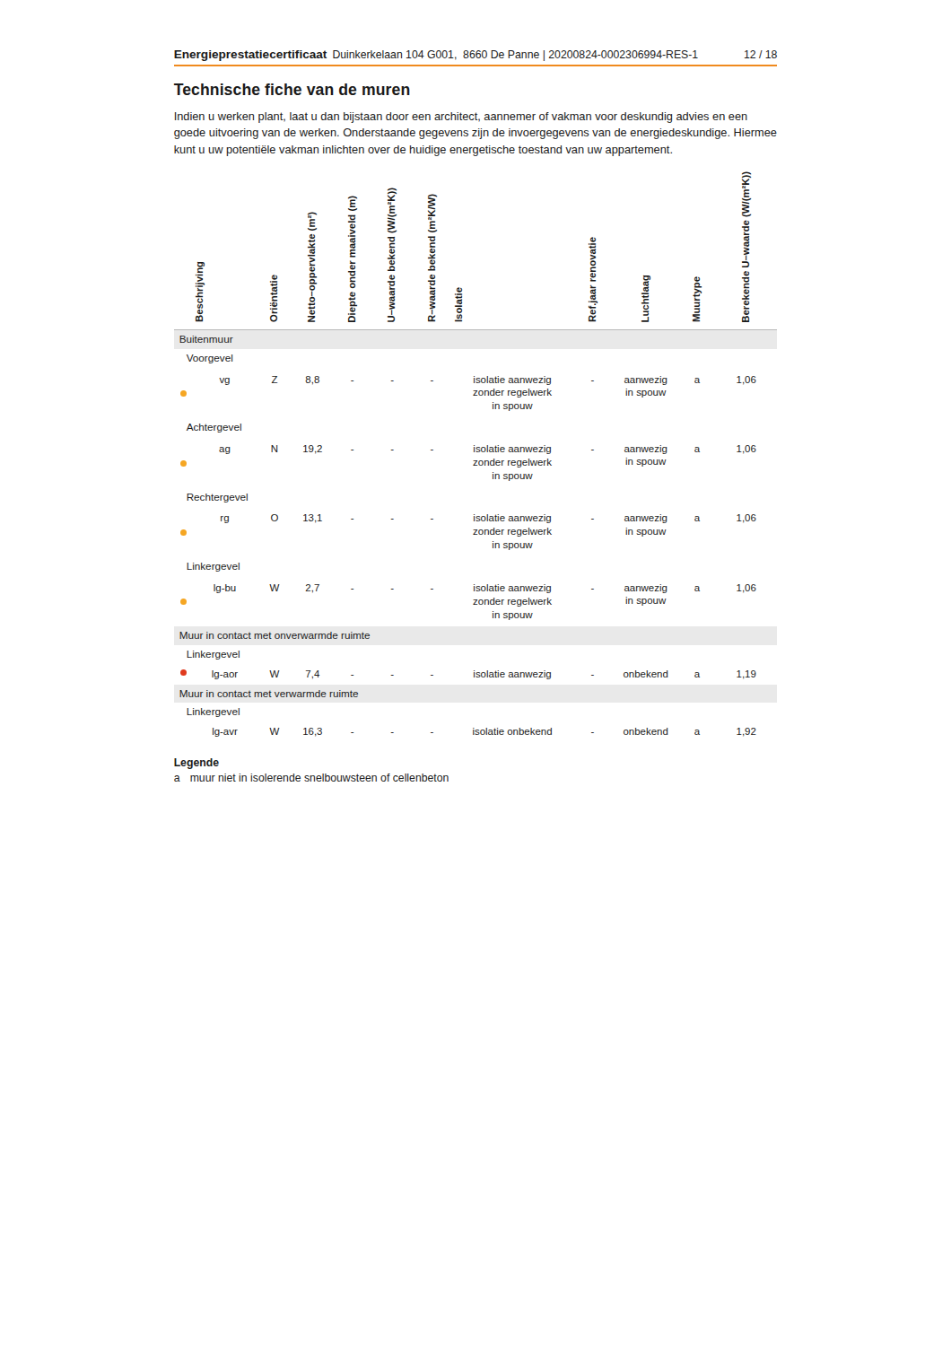Energieprestatiecertificaat Duinkerkelaan 104 G001, 8660 De Panne | 20200824-0002306994-RES-1 12 / 18
Technische fiche van de muren
Indien u werken plant, laat u dan bijstaan door een architect, aannemer of vakman voor deskundig advies en een goede uitvoering van de werken. Onderstaande gegevens zijn de invoergegevens van de energiedeskundige. Hiermee kunt u uw potentiële vakman inlichten over de huidige energetische toestand van uw appartement.
| | Beschrijving | Oriëntatie | Netto–oppervlakte (m²) | Diepte onder maaiveld (m) | U–waarde bekend (W/(m²K)) | R–waarde bekend (m²K/W) | Isolatie | Ref.jaar renovatie | Luchtlaag | Muurtype | Berekende U–waarde (W/(m²K)) |
| --- | --- | --- | --- | --- | --- | --- | --- | --- | --- | --- | --- |
| Buitenmuur |
| Voorgevel |
| | vg | Z | 8,8 | - | - | - | isolatie aanwezig zonder regelwerk in spouw | - | aanwezig in spouw | a | 1,06 |
| Achtergevel |
| | ag | N | 19,2 | - | - | - | isolatie aanwezig zonder regelwerk in spouw | - | aanwezig in spouw | a | 1,06 |
| Rechtergevel |
| | rg | O | 13,1 | - | - | - | isolatie aanwezig zonder regelwerk in spouw | - | aanwezig in spouw | a | 1,06 |
| Linkergevel |
| | lg-bu | W | 2,7 | - | - | - | isolatie aanwezig zonder regelwerk in spouw | - | aanwezig in spouw | a | 1,06 |
| Muur in contact met onverwarmde ruimte |
| Linkergevel |
| | lg-aor | W | 7,4 | - | - | - | isolatie aanwezig | - | onbekend | a | 1,19 |
| Muur in contact met verwarmde ruimte |
| Linkergevel |
| | lg-avr | W | 16,3 | - | - | - | isolatie onbekend | - | onbekend | a | 1,92 |
Legende
a muur niet in isolerende snelbouwsteen of cellenbeton